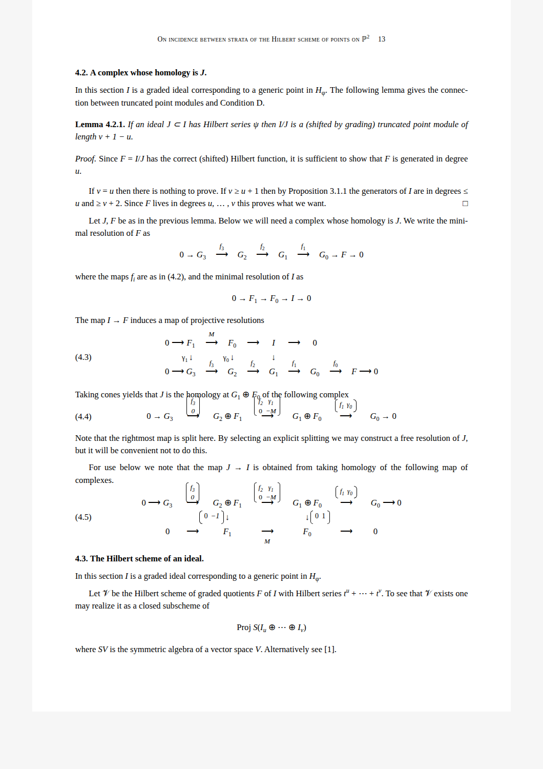On incidence between strata of the Hilbert scheme of points on ℙ213
4.2. A complex whose homology is J.
In this section I is a graded ideal corresponding to a generic point in Hφ. The following lemma gives the connection between truncated point modules and Condition D.
Lemma 4.2.1. If an ideal J ⊂ I has Hilbert series ψ then I/J is a (shifted by grading) truncated point module of length v + 1 − u.
Proof. Since F = I/J has the correct (shifted) Hilbert function, it is sufficient to show that F is generated in degree u.
If v = u then there is nothing to prove. If v ≥ u + 1 then by Proposition 3.1.1 the generators of I are in degrees ≤ u and ≥ v + 2. Since F lives in degrees u, … , v this proves what we want. □
Let J, F be as in the previous lemma. Below we will need a complex whose homology is J. We write the minimal resolution of F as
0 → G3 f3⟶ G2 f2⟶ G1 f1⟶ G0 → F → 0
where the maps fi are as in (4.2), and the minimal resolution of I as
0 → F1 → F0 → I → 0
The map I → F induces a map of projective resolutions
(4.3)
| 0 | ⟶ | F 1 | M ⟶ | F 0 | ⟶ | I | ⟶ | 0 |
| | | γ 1 ↓ | | γ 0 ↓ | | ↓ | | |
| 0 | ⟶ | G 3 | f 3 ⟶ | G 2 | f 2 ⟶ | G 1 | f 1 ⟶ | G 0 | f 0 ⟶ | F | ⟶ | 0 |
Taking cones yields that J is the homology at G1 ⊕ F0 of the following complex
(4.4) 0 → G3
| f 3 |
| 0 |
⟶ G2 ⊕ F1
| f 2 | γ 1 |
| 0 | − M |
⟶ G1 ⊕ F0
| f 1 | γ 0 |
⟶ G0 → 0
Note that the rightmost map is split here. By selecting an explicit splitting we may construct a free resolution of J, but it will be convenient not to do this.
For use below we note that the map J → I is obtained from taking homology of the following map of complexes.
(4.5)
| 0 | ⟶ | G 3 | / f 3 / / 0 / ⟶ | G 2 ⊕ F 1 | / f 2 / γ 1 / / 0 / − M / ⟶ | G 1 ⊕ F 0 | / f 1 / γ 0 / ⟶ | G 0 | ⟶ | 0 |
| | | | | / 0 / −1 / ↓ | | ↓ / 0 / 1 / | | | | |
| | | 0 | ⟶ | F 1 | M ⟶ | F 0 | ⟶ | 0 | | |
4.3. The Hilbert scheme of an ideal.
In this section I is a graded ideal corresponding to a generic point in Hφ.
Let 𝒱 be the Hilbert scheme of graded quotients F of I with Hilbert series tu + ⋯ + tv. To see that 𝒱 exists one may realize it as a closed subscheme of
Proj S(Iu ⊕ ⋯ ⊕ Iv)
where SV is the symmetric algebra of a vector space V. Alternatively see [1].